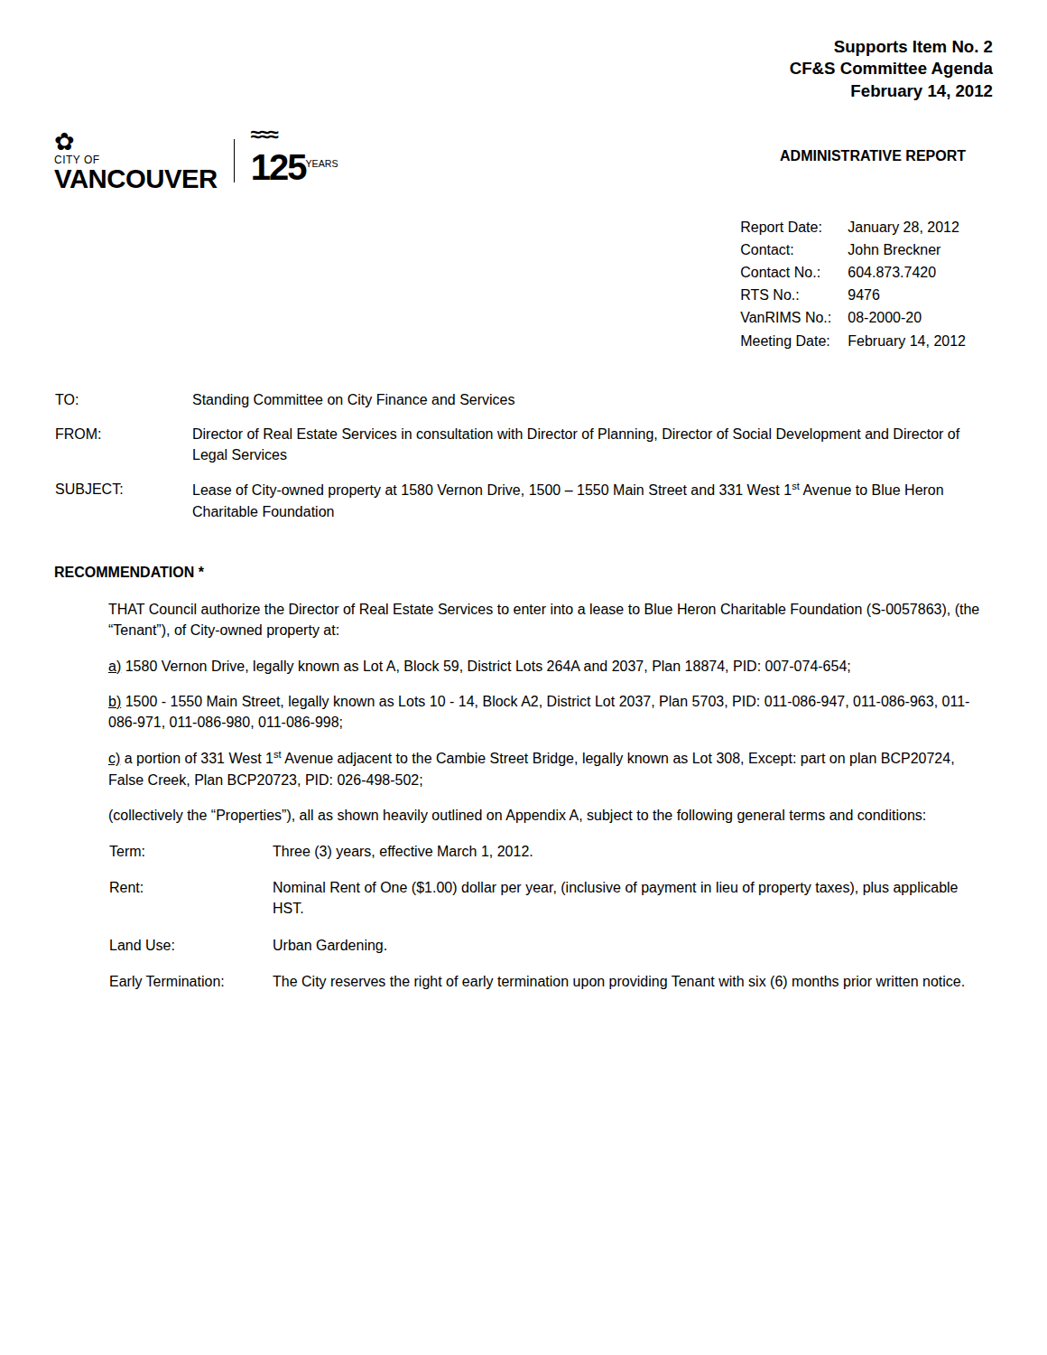Supports Item No. 2
CF&S Committee Agenda
February 14, 2012
✿ CITY OF VANCOUVER
≈≈≈125YEARS
ADMINISTRATIVE REPORT
| Report Date: | January 28, 2012 |
| Contact: | John Breckner |
| Contact No.: | 604.873.7420 |
| RTS No.: | 9476 |
| VanRIMS No.: | 08-2000-20 |
| Meeting Date: | February 14, 2012 |
| TO: | Standing Committee on City Finance and Services |
| FROM: | Director of Real Estate Services in consultation with Director of Planning, Director of Social Development and Director of Legal Services |
| SUBJECT: | Lease of City-owned property at 1580 Vernon Drive, 1500 – 1550 Main Street and 331 West 1 st Avenue to Blue Heron Charitable Foundation |
RECOMMENDATION *
THAT Council authorize the Director of Real Estate Services to enter into a lease to Blue Heron Charitable Foundation (S-0057863), (the “Tenant”), of City-owned property at:
a) 1580 Vernon Drive, legally known as Lot A, Block 59, District Lots 264A and 2037, Plan 18874, PID: 007-074-654;
b) 1500 - 1550 Main Street, legally known as Lots 10 - 14, Block A2, District Lot 2037, Plan 5703, PID: 011-086-947, 011-086-963, 011-086-971, 011-086-980, 011-086-998;
c) a portion of 331 West 1st Avenue adjacent to the Cambie Street Bridge, legally known as Lot 308, Except: part on plan BCP20724, False Creek, Plan BCP20723, PID: 026-498-502;
(collectively the “Properties”), all as shown heavily outlined on Appendix A, subject to the following general terms and conditions:
| Term: | Three (3) years, effective March 1, 2012. |
| Rent: | Nominal Rent of One ($1.00) dollar per year, (inclusive of payment in lieu of property taxes), plus applicable HST. |
| Land Use: | Urban Gardening. |
| Early Termination: | The City reserves the right of early termination upon providing Tenant with six (6) months prior written notice. |